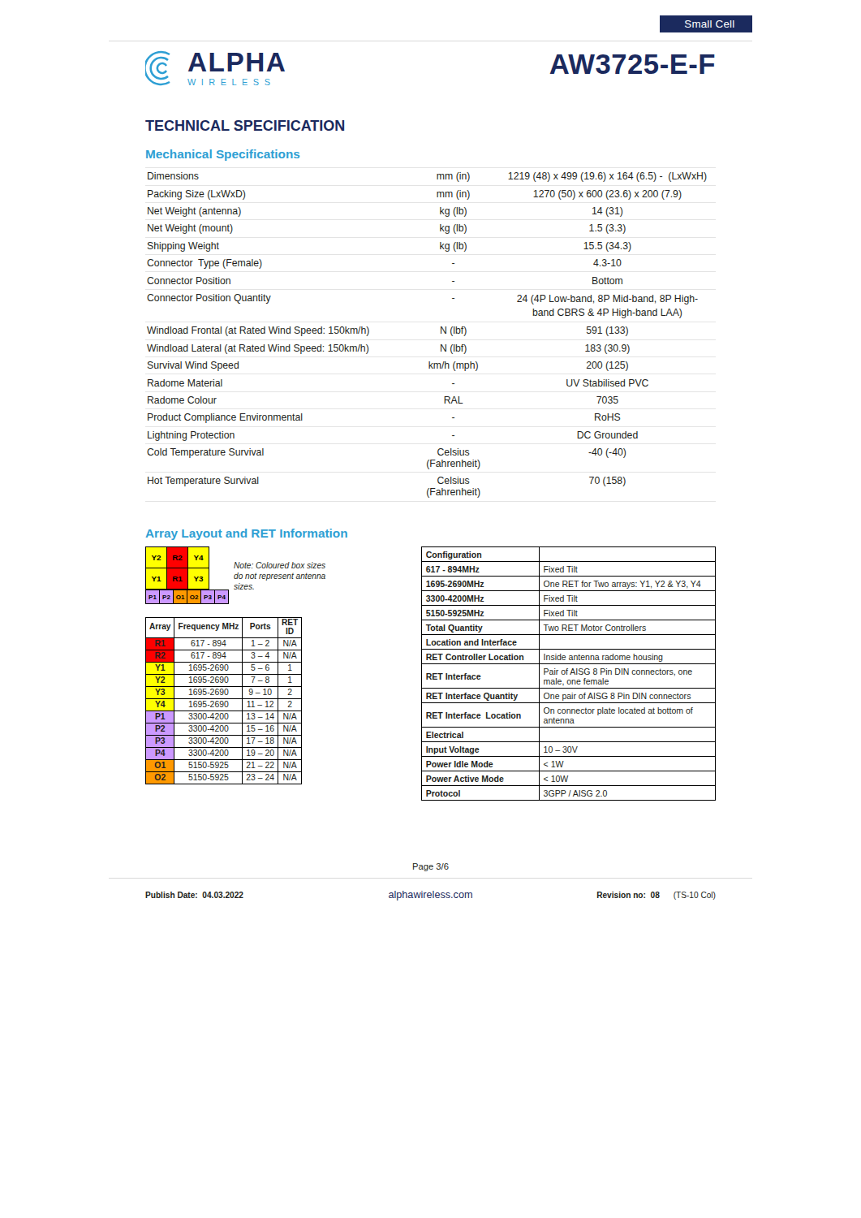Small Cell
ALPHA
WIRELESS
AW3725-E-F
TECHNICAL SPECIFICATION
Mechanical Specifications
| Dimensions | mm (in) | 1219 (48) x 499 (19.6) x 164 (6.5) - (LxWxH) |
| Packing Size (LxWxD) | mm (in) | 1270 (50) x 600 (23.6) x 200 (7.9) |
| Net Weight (antenna) | kg (lb) | 14 (31) |
| Net Weight (mount) | kg (lb) | 1.5 (3.3) |
| Shipping Weight | kg (lb) | 15.5 (34.3) |
| Connector Type (Female) | - | 4.3-10 |
| Connector Position | - | Bottom |
| Connector Position Quantity | - | 24 (4P Low-band, 8P Mid-band, 8P High- band CBRS & 4P High-band LAA) |
| Windload Frontal (at Rated Wind Speed: 150km/h) | N (lbf) | 591 (133) |
| Windload Lateral (at Rated Wind Speed: 150km/h) | N (lbf) | 183 (30.9) |
| Survival Wind Speed | km/h (mph) | 200 (125) |
| Radome Material | - | UV Stabilised PVC |
| Radome Colour | RAL | 7035 |
| Product Compliance Environmental | - | RoHS |
| Lightning Protection | - | DC Grounded |
| Cold Temperature Survival | Celsius (Fahrenheit) | -40 (-40) |
| Hot Temperature Survival | Celsius (Fahrenheit) | 70 (158) |
Array Layout and RET Information
| Y2 | R2 | Y4 |
| Y1 | R1 | Y3 |
| P1 | P2 | O1 | O2 | P3 | P4 |
Note: Coloured box sizes do not represent antenna sizes.
| Array | Frequency MHz | Ports | RET ID |
| --- | --- | --- | --- |
| R1 | 617 - 894 | 1 – 2 | N/A |
| R2 | 617 - 894 | 3 – 4 | N/A |
| Y1 | 1695-2690 | 5 – 6 | 1 |
| Y2 | 1695-2690 | 7 – 8 | 1 |
| Y3 | 1695-2690 | 9 – 10 | 2 |
| Y4 | 1695-2690 | 11 – 12 | 2 |
| P1 | 3300-4200 | 13 – 14 | N/A |
| P2 | 3300-4200 | 15 – 16 | N/A |
| P3 | 3300-4200 | 17 – 18 | N/A |
| P4 | 3300-4200 | 19 – 20 | N/A |
| O1 | 5150-5925 | 21 – 22 | N/A |
| O2 | 5150-5925 | 23 – 24 | N/A |
| Configuration | |
| 617 - 894MHz | Fixed Tilt |
| 1695-2690MHz | One RET for Two arrays: Y1, Y2 & Y3, Y4 |
| 3300-4200MHz | Fixed Tilt |
| 5150-5925MHz | Fixed Tilt |
| Total Quantity | Two RET Motor Controllers |
| Location and Interface | |
| RET Controller Location | Inside antenna radome housing |
| RET Interface | Pair of AISG 8 Pin DIN connectors, one male, one female |
| RET Interface Quantity | One pair of AISG 8 Pin DIN connectors |
| RET Interface Location | On connector plate located at bottom of antenna |
| Electrical | |
| Input Voltage | 10 – 30V |
| Power Idle Mode | < 1W |
| Power Active Mode | < 10W |
| Protocol | 3GPP / AISG 2.0 |
Page 3/6
Publish Date: 04.03.2022
alphawireless.com
Revision no: 08 (TS-10 Col)